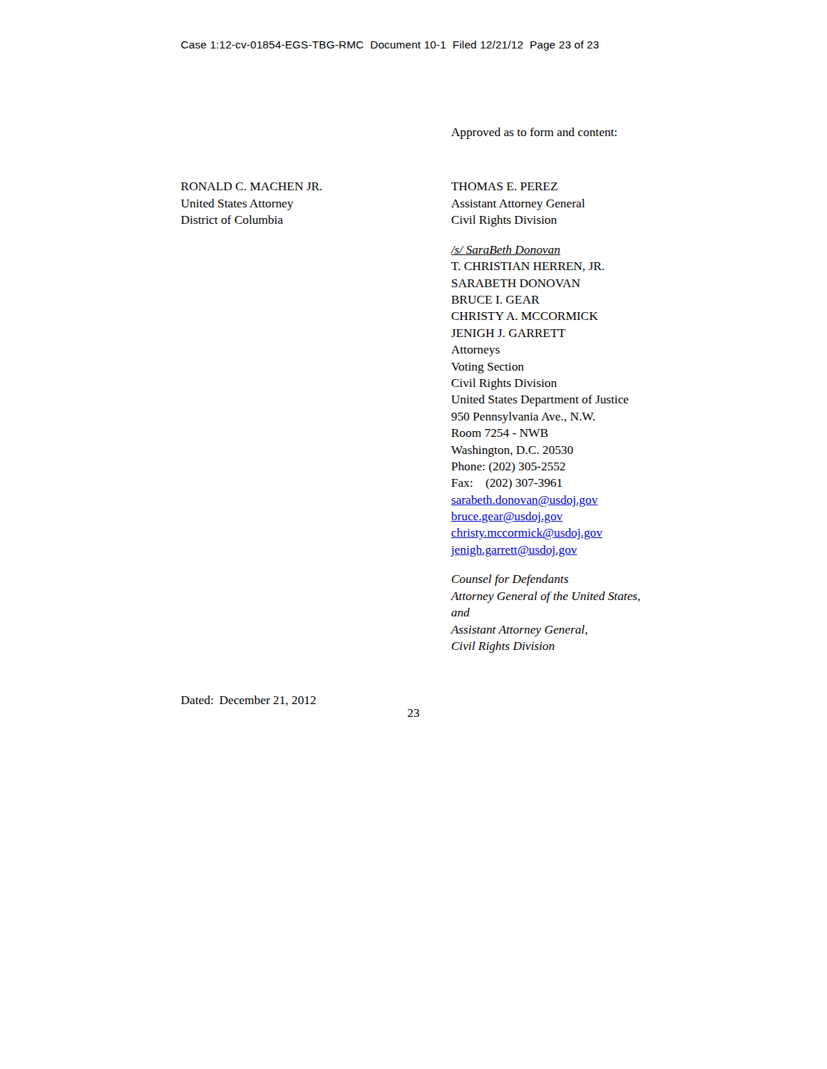Case 1:12-cv-01854-EGS-TBG-RMC Document 10-1 Filed 12/21/12 Page 23 of 23
Approved as to form and content:
| RONALD C. MACHEN JR. United States Attorney District of Columbia | THOMAS E. PEREZ Assistant Attorney General Civil Rights Division /s/ SaraBeth Donovan T. CHRISTIAN HERREN, JR. SARABETH DONOVAN BRUCE I. GEAR CHRISTY A. MCCORMICK JENIGH J. GARRETT Attorneys Voting Section Civil Rights Division United States Department of Justice 950 Pennsylvania Ave., N.W. Room 7254 - NWB Washington, D.C. 20530 Phone: (202) 305-2552 Fax: (202) 307-3961 sarabeth.donovan@usdoj.gov bruce.gear@usdoj.gov christy.mccormick@usdoj.gov jenigh.garrett@usdoj.gov Counsel for Defendants Attorney General of the United States, and Assistant Attorney General, Civil Rights Division |
Dated: December 21, 2012
23